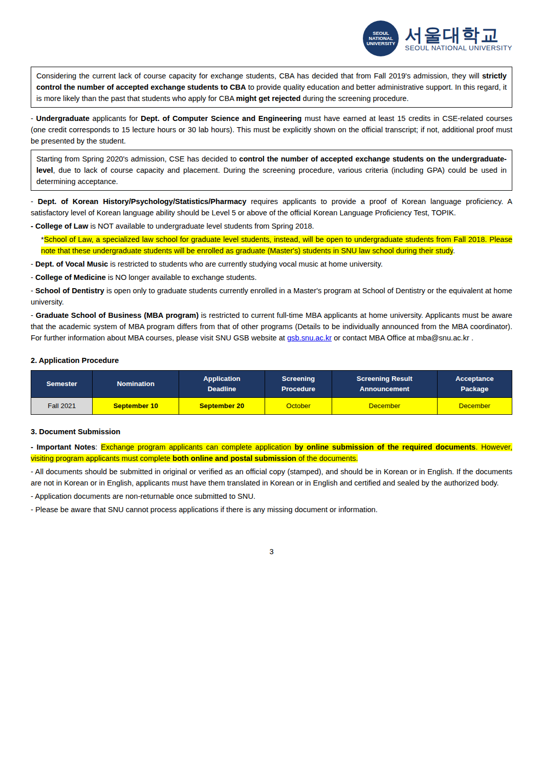SEOUL
NATIONAL
UNIVERSITY
서울대학교
SEOUL NATIONAL UNIVERSITY
Considering the current lack of course capacity for exchange students, CBA has decided that from Fall 2019's admission, they will strictly control the number of accepted exchange students to CBA to provide quality education and better administrative support. In this regard, it is more likely than the past that students who apply for CBA might get rejected during the screening procedure.
- Undergraduate applicants for Dept. of Computer Science and Engineering must have earned at least 15 credits in CSE-related courses (one credit corresponds to 15 lecture hours or 30 lab hours). This must be explicitly shown on the official transcript; if not, additional proof must be presented by the student.
Starting from Spring 2020's admission, CSE has decided to control the number of accepted exchange students on the undergraduate-level, due to lack of course capacity and placement. During the screening procedure, various criteria (including GPA) could be used in determining acceptance.
- Dept. of Korean History/Psychology/Statistics/Pharmacy requires applicants to provide a proof of Korean language proficiency. A satisfactory level of Korean language ability should be Level 5 or above of the official Korean Language Proficiency Test, TOPIK.
- College of Law is NOT available to undergraduate level students from Spring 2018.
*School of Law, a specialized law school for graduate level students, instead, will be open to undergraduate students from Fall 2018. Please note that these undergraduate students will be enrolled as graduate (Master's) students in SNU law school during their study.
- Dept. of Vocal Music is restricted to students who are currently studying vocal music at home university.
- College of Medicine is NO longer available to exchange students.
- School of Dentistry is open only to graduate students currently enrolled in a Master's program at School of Dentistry or the equivalent at home university.
- Graduate School of Business (MBA program) is restricted to current full-time MBA applicants at home university. Applicants must be aware that the academic system of MBA program differs from that of other programs (Details to be individually announced from the MBA coordinator). For further information about MBA courses, please visit SNU GSB website at gsb.snu.ac.kr or contact MBA Office at mba@snu.ac.kr .
2. Application Procedure
| Semester | Nomination | Application Deadline | Screening Procedure | Screening Result Announcement | Acceptance Package |
| --- | --- | --- | --- | --- | --- |
| Fall 2021 | September 10 | September 20 | October | December | December |
3. Document Submission
- Important Notes: Exchange program applicants can complete application by online submission of the required documents. However, visiting program applicants must complete both online and postal submission of the documents.
- All documents should be submitted in original or verified as an official copy (stamped), and should be in Korean or in English. If the documents are not in Korean or in English, applicants must have them translated in Korean or in English and certified and sealed by the authorized body.
- Application documents are non-returnable once submitted to SNU.
- Please be aware that SNU cannot process applications if there is any missing document or information.
3